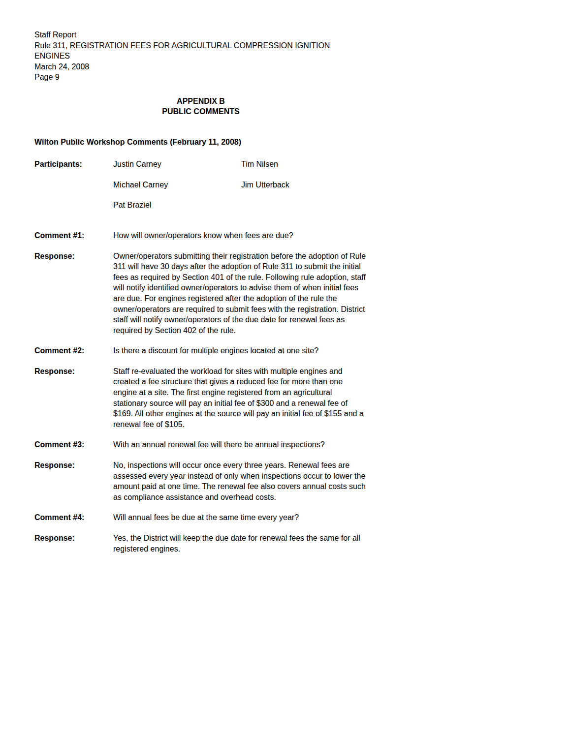Staff Report
Rule 311, REGISTRATION FEES FOR AGRICULTURAL COMPRESSION IGNITION ENGINES
March 24, 2008
Page 9
APPENDIX B PUBLIC COMMENTS
Wilton Public Workshop Comments (February 11, 2008)
| Participants: | / Justin Carney / Tim Nilsen / / Michael Carney / Jim Utterback / / Pat Braziel / / |
| Comment #1: | How will owner/operators know when fees are due? |
| Response: | Owner/operators submitting their registration before the adoption of Rule 311 will have 30 days after the adoption of Rule 311 to submit the initial fees as required by Section 401 of the rule. Following rule adoption, staff will notify identified owner/operators to advise them of when initial fees are due. For engines registered after the adoption of the rule the owner/operators are required to submit fees with the registration. District staff will notify owner/operators of the due date for renewal fees as required by Section 402 of the rule. |
| Comment #2: | Is there a discount for multiple engines located at one site? |
| Response: | Staff re-evaluated the workload for sites with multiple engines and created a fee structure that gives a reduced fee for more than one engine at a site. The first engine registered from an agricultural stationary source will pay an initial fee of $300 and a renewal fee of $169. All other engines at the source will pay an initial fee of $155 and a renewal fee of $105. |
| Comment #3: | With an annual renewal fee will there be annual inspections? |
| Response: | No, inspections will occur once every three years. Renewal fees are assessed every year instead of only when inspections occur to lower the amount paid at one time. The renewal fee also covers annual costs such as compliance assistance and overhead costs. |
| Comment #4: | Will annual fees be due at the same time every year? |
| Response: | Yes, the District will keep the due date for renewal fees the same for all registered engines. |